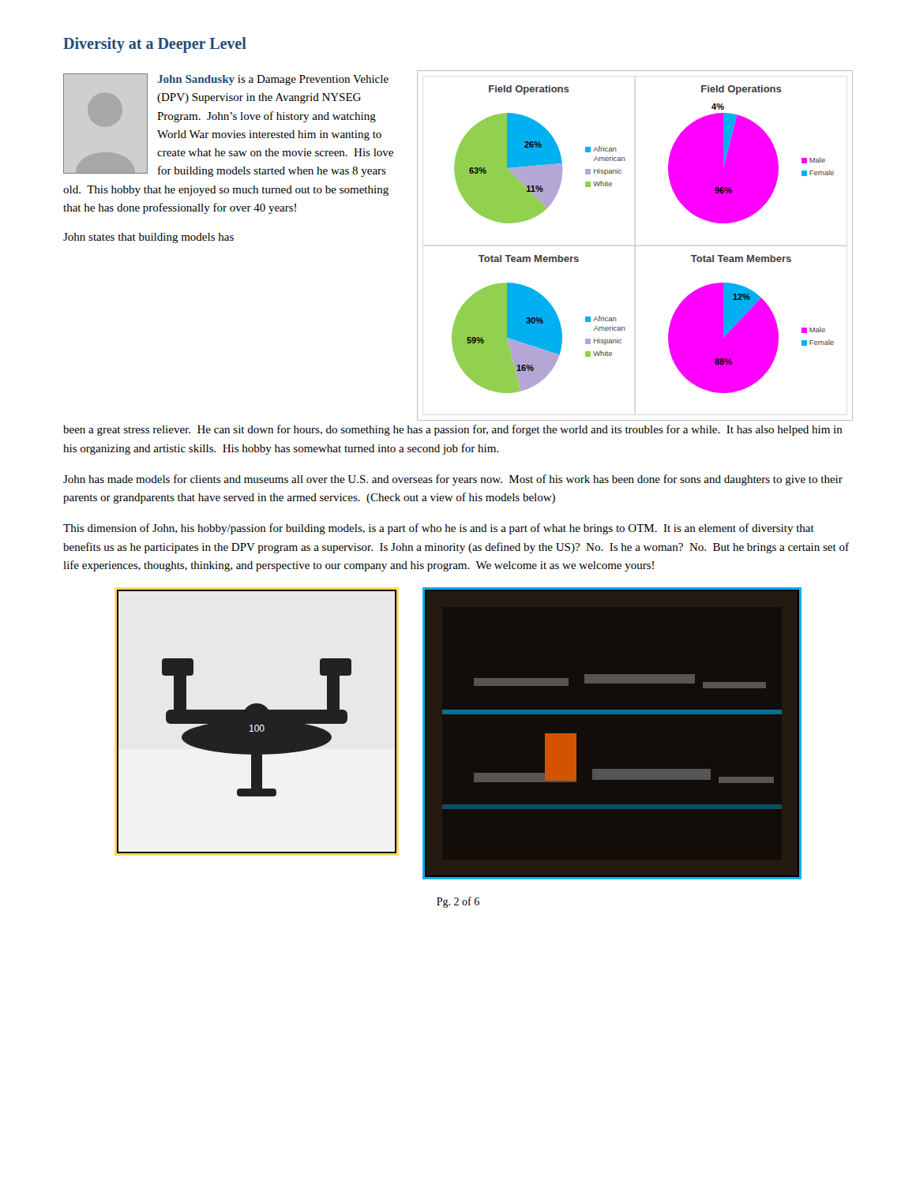Diversity at a Deeper Level
John Sandusky is a Damage Prevention Vehicle (DPV) Supervisor in the Avangrid NYSEG Program. John’s love of history and watching World War movies interested him in wanting to create what he saw on the movie screen. His love for building models started when he was 8 years old. This hobby that he enjoyed so much turned out to be something that he has done professionally for over 40 years!
John states that building models has
Field Operations
26% 11% 63%
African
American
Hispanic
White
Field Operations
4% 96%
Male
Female
Total Team Members
30% 16% 59%
African
American
Hispanic
White
Total Team Members
12% 88%
Male
Female
been a great stress reliever. He can sit down for hours, do something he has a passion for, and forget the world and its troubles for a while. It has also helped him in his organizing and artistic skills. His hobby has somewhat turned into a second job for him.
John has made models for clients and museums all over the U.S. and overseas for years now. Most of his work has been done for sons and daughters to give to their parents or grandparents that have served in the armed services. (Check out a view of his models below)
This dimension of John, his hobby/passion for building models, is a part of who he is and is a part of what he brings to OTM. It is an element of diversity that benefits us as he participates in the DPV program as a supervisor. Is John a minority (as defined by the US)? No. Is he a woman? No. But he brings a certain set of life experiences, thoughts, thinking, and perspective to our company and his program. We welcome it as we welcome yours!
Pg. 2 of 6